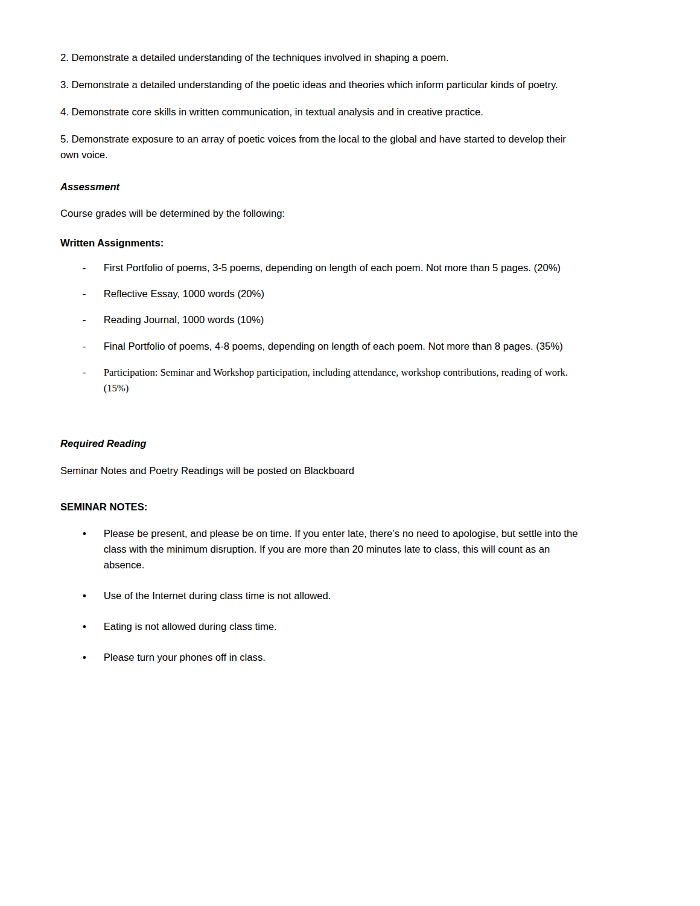2. Demonstrate a detailed understanding of the techniques involved in shaping a poem.
3. Demonstrate a detailed understanding of the poetic ideas and theories which inform particular kinds of poetry.
4. Demonstrate core skills in written communication, in textual analysis and in creative practice.
5. Demonstrate exposure to an array of poetic voices from the local to the global and have started to develop their own voice.
Assessment
Course grades will be determined by the following:
Written Assignments:
First Portfolio of poems, 3-5 poems, depending on length of each poem. Not more than 5 pages. (20%)
Reflective Essay, 1000 words (20%)
Reading Journal, 1000 words (10%)
Final Portfolio of poems, 4-8 poems, depending on length of each poem. Not more than 8 pages. (35%)
Participation: Seminar and Workshop participation, including attendance, workshop contributions, reading of work. (15%)
Required Reading
Seminar Notes and Poetry Readings will be posted on Blackboard
SEMINAR NOTES:
Please be present, and please be on time. If you enter late, there’s no need to apologise, but settle into the class with the minimum disruption. If you are more than 20 minutes late to class, this will count as an absence.
Use of the Internet during class time is not allowed.
Eating is not allowed during class time.
Please turn your phones off in class.